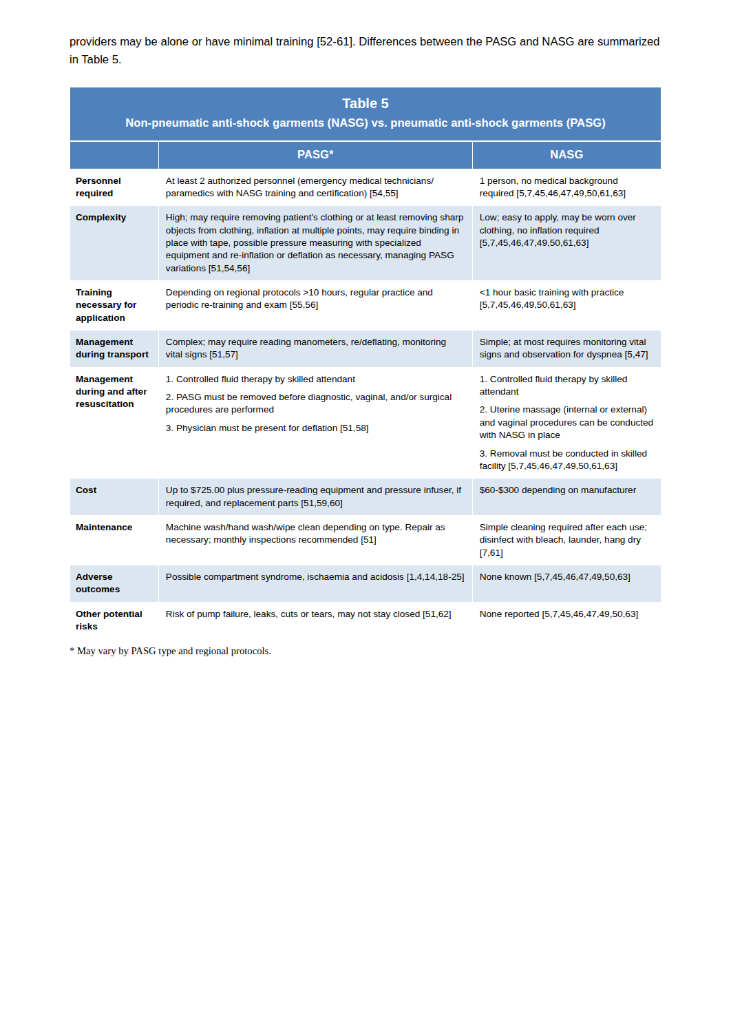providers may be alone or have minimal training [52-61]. Differences between the PASG and NASG are summarized in Table 5.
Table 5 Non-pneumatic anti-shock garments (NASG) vs. pneumatic anti-shock garments (PASG)
| | PASG* | NASG |
| --- | --- | --- |
| Personnel required | At least 2 authorized personnel (emergency medical technicians/ paramedics with NASG training and certification) [54,55] | 1 person, no medical background required [5,7,45,46,47,49,50,61,63] |
| Complexity | High; may require removing patient's clothing or at least removing sharp objects from clothing, inflation at multiple points, may require binding in place with tape, possible pressure measuring with specialized equipment and re-inflation or deflation as necessary, managing PASG variations [51,54,56] | Low; easy to apply, may be worn over clothing, no inflation required [5,7,45,46,47,49,50,61,63] |
| Training necessary for application | Depending on regional protocols >10 hours, regular practice and periodic re-training and exam [55,56] | <1 hour basic training with practice [5,7,45,46,49,50,61,63] |
| Management during transport | Complex; may require reading manometers, re/deflating, monitoring vital signs [51,57] | Simple; at most requires monitoring vital signs and observation for dyspnea [5,47] |
| Management during and after resuscitation | 1. Controlled fluid therapy by skilled attendant 2. PASG must be removed before diagnostic, vaginal, and/or surgical procedures are performed 3. Physician must be present for deflation [51,58] | 1. Controlled fluid therapy by skilled attendant 2. Uterine massage (internal or external) and vaginal procedures can be conducted with NASG in place 3. Removal must be conducted in skilled facility [5,7,45,46,47,49,50,61,63] |
| Cost | Up to $725.00 plus pressure-reading equipment and pressure infuser, if required, and replacement parts [51,59,60] | $60-$300 depending on manufacturer |
| Maintenance | Machine wash/hand wash/wipe clean depending on type. Repair as necessary; monthly inspections recommended [51] | Simple cleaning required after each use; disinfect with bleach, launder, hang dry [7,61] |
| Adverse outcomes | Possible compartment syndrome, ischaemia and acidosis [1,4,14,18-25] | None known [5,7,45,46,47,49,50,63] |
| Other potential risks | Risk of pump failure, leaks, cuts or tears, may not stay closed [51,62] | None reported [5,7,45,46,47,49,50,63] |
* May vary by PASG type and regional protocols.